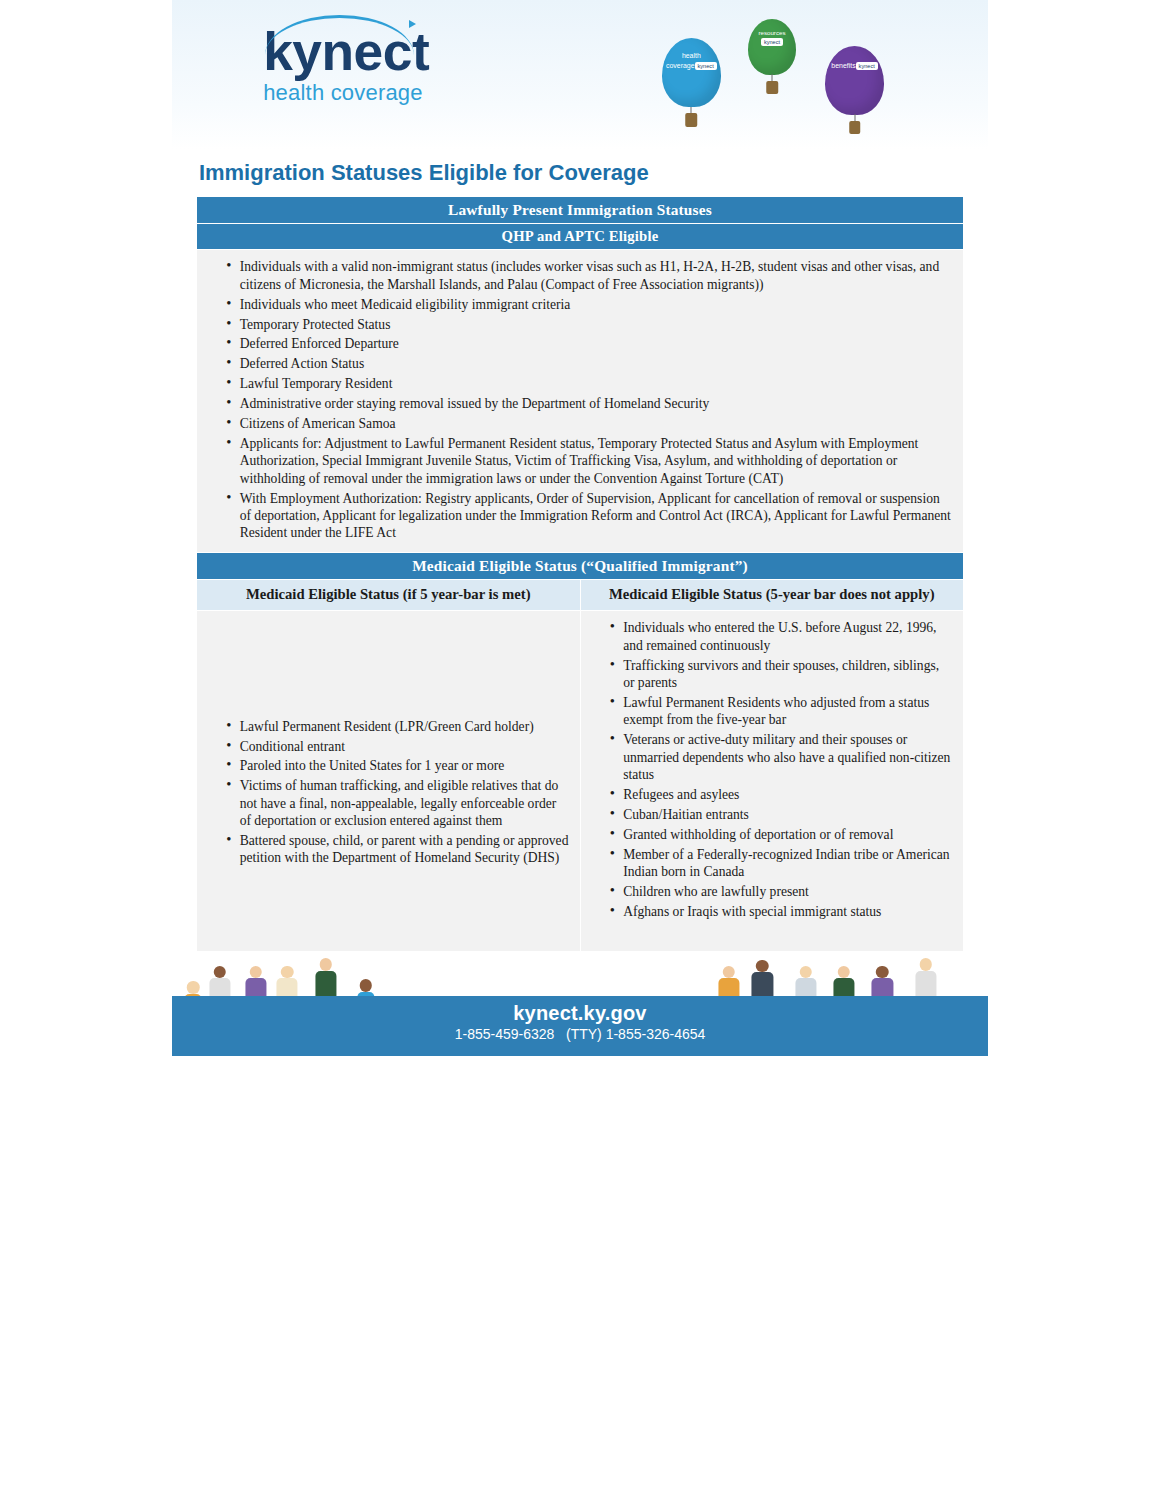kynect
health coverage
health
coverage
kynect
resources
kynect
benefits
kynect
Immigration Statuses Eligible for Coverage
| Lawfully Present Immigration Statuses |
| QHP and APTC Eligible |
| Individuals with a valid non-immigrant status (includes worker visas such as H1, H-2A, H-2B, student visas and other visas, and citizens of Micronesia, the Marshall Islands, and Palau (Compact of Free Association migrants)) Individuals who meet Medicaid eligibility immigrant criteria Temporary Protected Status Deferred Enforced Departure Deferred Action Status Lawful Temporary Resident Administrative order staying removal issued by the Department of Homeland Security Citizens of American Samoa Applicants for: Adjustment to Lawful Permanent Resident status, Temporary Protected Status and Asylum with Employment Authorization, Special Immigrant Juvenile Status, Victim of Trafficking Visa, Asylum, and withholding of deportation or withholding of removal under the immigration laws or under the Convention Against Torture (CAT) With Employment Authorization: Registry applicants, Order of Supervision, Applicant for cancellation of removal or suspension of deportation, Applicant for legalization under the Immigration Reform and Control Act (IRCA), Applicant for Lawful Permanent Resident under the LIFE Act |
| Medicaid Eligible Status (“Qualified Immigrant”) |
| Medicaid Eligible Status (if 5 year-bar is met) | Medicaid Eligible Status (5-year bar does not apply) |
| Lawful Permanent Resident (LPR/Green Card holder) Conditional entrant Paroled into the United States for 1 year or more Victims of human trafficking, and eligible relatives that do not have a final, non-appealable, legally enforceable order of deportation or exclusion entered against them Battered spouse, child, or parent with a pending or approved petition with the Department of Homeland Security (DHS) | Individuals who entered the U.S. before August 22, 1996, and remained continuously Trafficking survivors and their spouses, children, siblings, or parents Lawful Permanent Residents who adjusted from a status exempt from the five-year bar Veterans or active-duty military and their spouses or unmarried dependents who also have a qualified non-citizen status Refugees and asylees Cuban/Haitian entrants Granted withholding of deportation or of removal Member of a Federally-recognized Indian tribe or American Indian born in Canada Children who are lawfully present Afghans or Iraqis with special immigrant status |
kynect.ky.gov
1-855-459-6328 (TTY) 1-855-326-4654